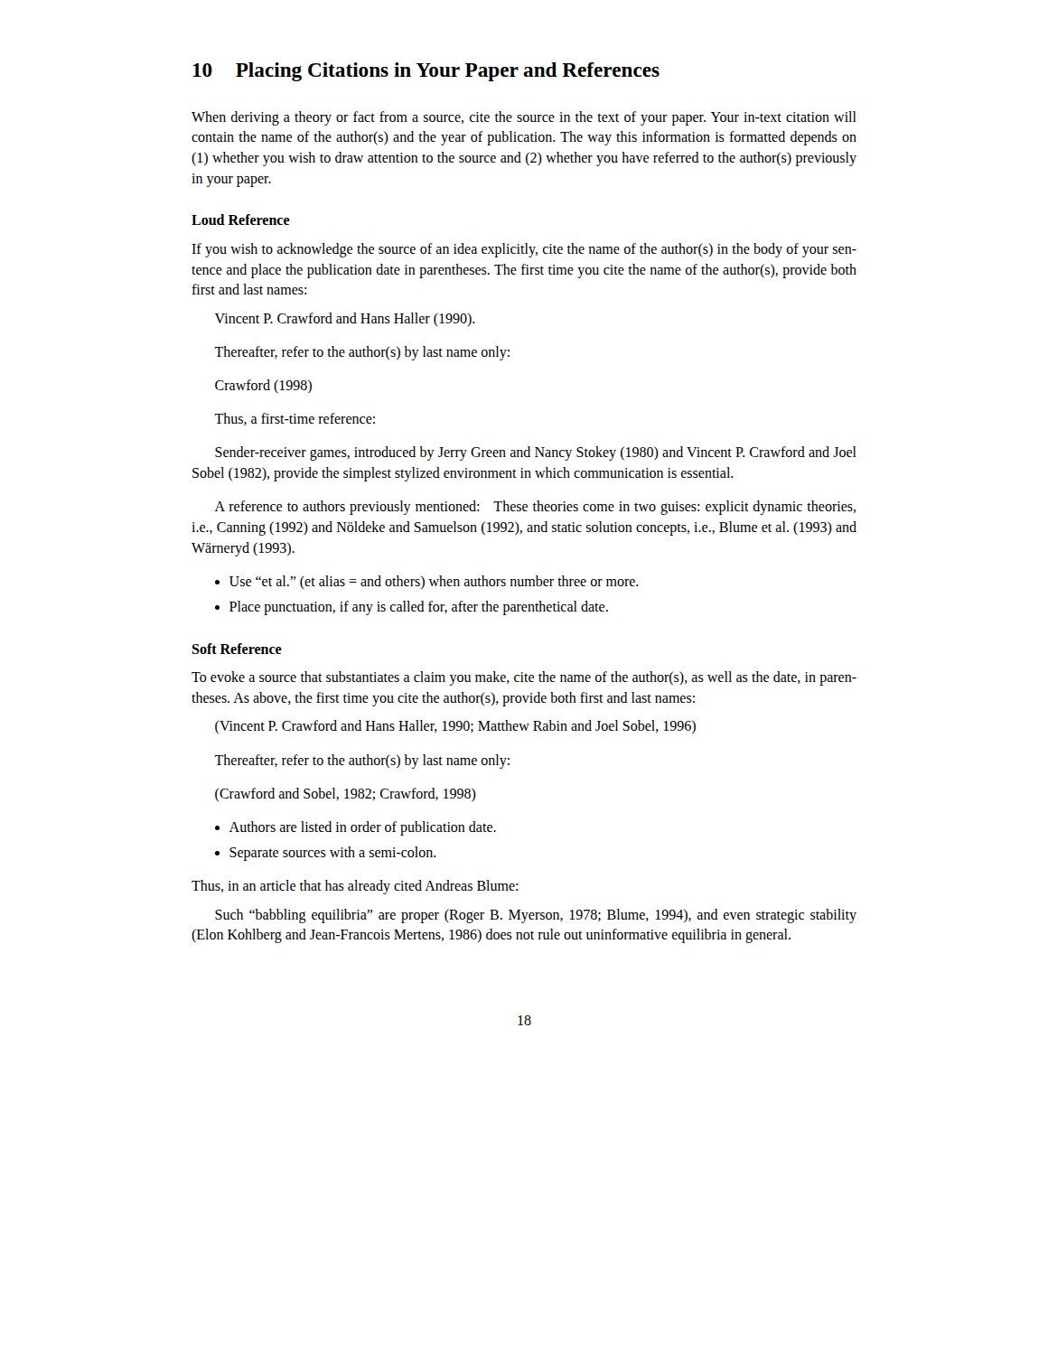10 Placing Citations in Your Paper and References
When deriving a theory or fact from a source, cite the source in the text of your paper. Your in-text citation will contain the name of the author(s) and the year of publication. The way this information is formatted depends on (1) whether you wish to draw attention to the source and (2) whether you have referred to the author(s) previously in your paper.
Loud Reference
If you wish to acknowledge the source of an idea explicitly, cite the name of the author(s) in the body of your sentence and place the publication date in parentheses. The first time you cite the name of the author(s), provide both first and last names:
Vincent P. Crawford and Hans Haller (1990).
Thereafter, refer to the author(s) by last name only:
Crawford (1998)
Thus, a first-time reference:
Sender-receiver games, introduced by Jerry Green and Nancy Stokey (1980) and Vincent P. Crawford and Joel Sobel (1982), provide the simplest stylized environment in which communication is essential.
A reference to authors previously mentioned: These theories come in two guises: explicit dynamic theories, i.e., Canning (1992) and Nöldeke and Samuelson (1992), and static solution concepts, i.e., Blume et al. (1993) and Wärneryd (1993).
Use “et al.” (et alias = and others) when authors number three or more.
Place punctuation, if any is called for, after the parenthetical date.
Soft Reference
To evoke a source that substantiates a claim you make, cite the name of the author(s), as well as the date, in parentheses. As above, the first time you cite the author(s), provide both first and last names:
(Vincent P. Crawford and Hans Haller, 1990; Matthew Rabin and Joel Sobel, 1996)
Thereafter, refer to the author(s) by last name only:
(Crawford and Sobel, 1982; Crawford, 1998)
Authors are listed in order of publication date.
Separate sources with a semi-colon.
Thus, in an article that has already cited Andreas Blume:
Such “babbling equilibria” are proper (Roger B. Myerson, 1978; Blume, 1994), and even strategic stability (Elon Kohlberg and Jean-Francois Mertens, 1986) does not rule out uninformative equilibria in general.
18